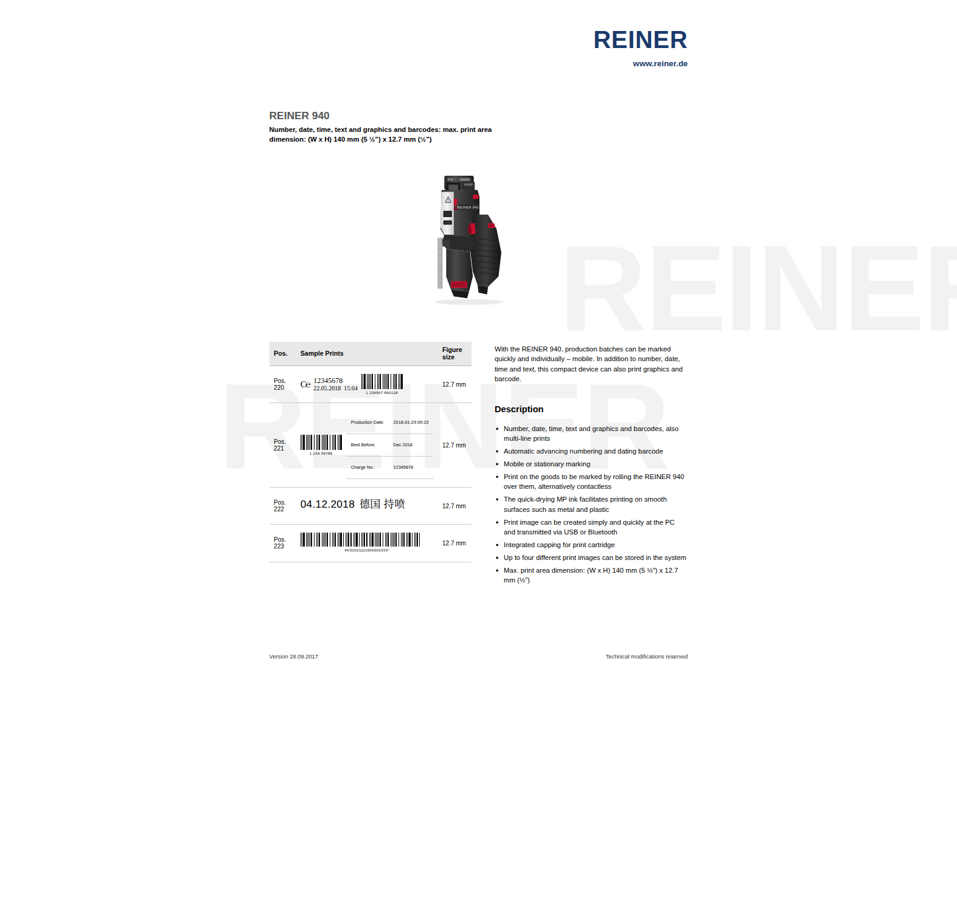REINER
REINER
REINER
www.reiner.de
REINER 940
Number, date, time, text and graphics and barcodes: max. print area dimension: (W x H) 140 mm (5 ½”) x 12.7 mm (½”)
! REINER 940
| Pos. | Sample Prints | Figure size |
| --- | --- | --- |
| Pos. 220 | C℮ 12345678 22.05.2018 15:04 1 234567 890128 | 12.7 mm |
| Pos. 221 | 1 234 56789 / Production Date: / 2018-01-29 09:23 / / Best Before: / Dec 2018 / / Charge No.: / 12345678 / | 12.7 mm |
| Pos. 222 | 04.12.2018 德国 持喷 | 12.7 mm |
| Pos. 223 | 4KS2021111500000333! | 12.7 mm |
With the REINER 940, production batches can be marked quickly and individually – mobile. In addition to number, date, time and text, this compact device can also print graphics and barcode.
Description
Number, date, time, text and graphics and barcodes, also multi-line prints
Automatic advancing numbering and dating barcode
Mobile or stationary marking
Print on the goods to be marked by rolling the REINER 940 over them, alternatively contactless
The quick-drying MP ink facilitates printing on smooth surfaces such as metal and plastic
Print image can be created simply and quickly at the PC and transmitted via USB or Bluetooth
Integrated capping for print cartridge
Up to four different print images can be stored in the system
Max. print area dimension: (W x H) 140 mm (5 ½”) x 12.7 mm (½”)
Version 28.09.2017 Technical modifications reserved